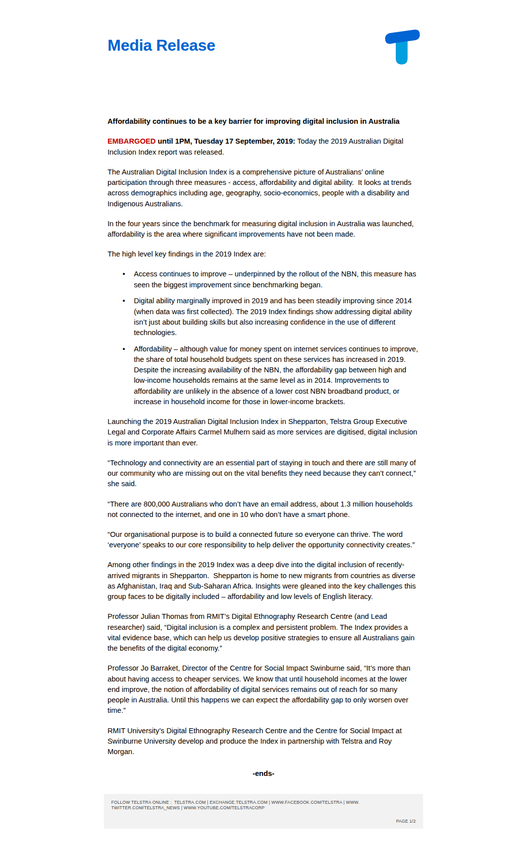Media Release
Affordability continues to be a key barrier for improving digital inclusion in Australia
EMBARGOED until 1PM, Tuesday 17 September, 2019: Today the 2019 Australian Digital Inclusion Index report was released.
The Australian Digital Inclusion Index is a comprehensive picture of Australians’ online participation through three measures - access, affordability and digital ability. It looks at trends across demographics including age, geography, socio-economics, people with a disability and Indigenous Australians.
In the four years since the benchmark for measuring digital inclusion in Australia was launched, affordability is the area where significant improvements have not been made.
The high level key findings in the 2019 Index are:
Access continues to improve – underpinned by the rollout of the NBN, this measure has seen the biggest improvement since benchmarking began.
Digital ability marginally improved in 2019 and has been steadily improving since 2014 (when data was first collected). The 2019 Index findings show addressing digital ability isn’t just about building skills but also increasing confidence in the use of different technologies.
Affordability – although value for money spent on internet services continues to improve, the share of total household budgets spent on these services has increased in 2019. Despite the increasing availability of the NBN, the affordability gap between high and low-income households remains at the same level as in 2014. Improvements to affordability are unlikely in the absence of a lower cost NBN broadband product, or increase in household income for those in lower-income brackets.
Launching the 2019 Australian Digital Inclusion Index in Shepparton, Telstra Group Executive Legal and Corporate Affairs Carmel Mulhern said as more services are digitised, digital inclusion is more important than ever.
“Technology and connectivity are an essential part of staying in touch and there are still many of our community who are missing out on the vital benefits they need because they can’t connect,” she said.
“There are 800,000 Australians who don’t have an email address, about 1.3 million households not connected to the internet, and one in 10 who don’t have a smart phone.
“Our organisational purpose is to build a connected future so everyone can thrive. The word ‘everyone’ speaks to our core responsibility to help deliver the opportunity connectivity creates.”
Among other findings in the 2019 Index was a deep dive into the digital inclusion of recently-arrived migrants in Shepparton. Shepparton is home to new migrants from countries as diverse as Afghanistan, Iraq and Sub-Saharan Africa. Insights were gleaned into the key challenges this group faces to be digitally included – affordability and low levels of English literacy.
Professor Julian Thomas from RMIT’s Digital Ethnography Research Centre (and Lead researcher) said, “Digital inclusion is a complex and persistent problem. The Index provides a vital evidence base, which can help us develop positive strategies to ensure all Australians gain the benefits of the digital economy.”
Professor Jo Barraket, Director of the Centre for Social Impact Swinburne said, “It’s more than about having access to cheaper services. We know that until household incomes at the lower end improve, the notion of affordability of digital services remains out of reach for so many people in Australia. Until this happens we can expect the affordability gap to only worsen over time.”
RMIT University’s Digital Ethnography Research Centre and the Centre for Social Impact at Swinburne University develop and produce the Index in partnership with Telstra and Roy Morgan.
-ends-
FOLLOW TELSTRA ONLINE : TELSTRA.COM | EXCHANGE.TELSTRA.COM | WWW.FACEBOOK.COM/TELSTRA | WWW. TWITTER.COM/TELSTRA_NEWS | WWW.YOUTUBE.COM/TELSTRACORP
PAGE 1/2